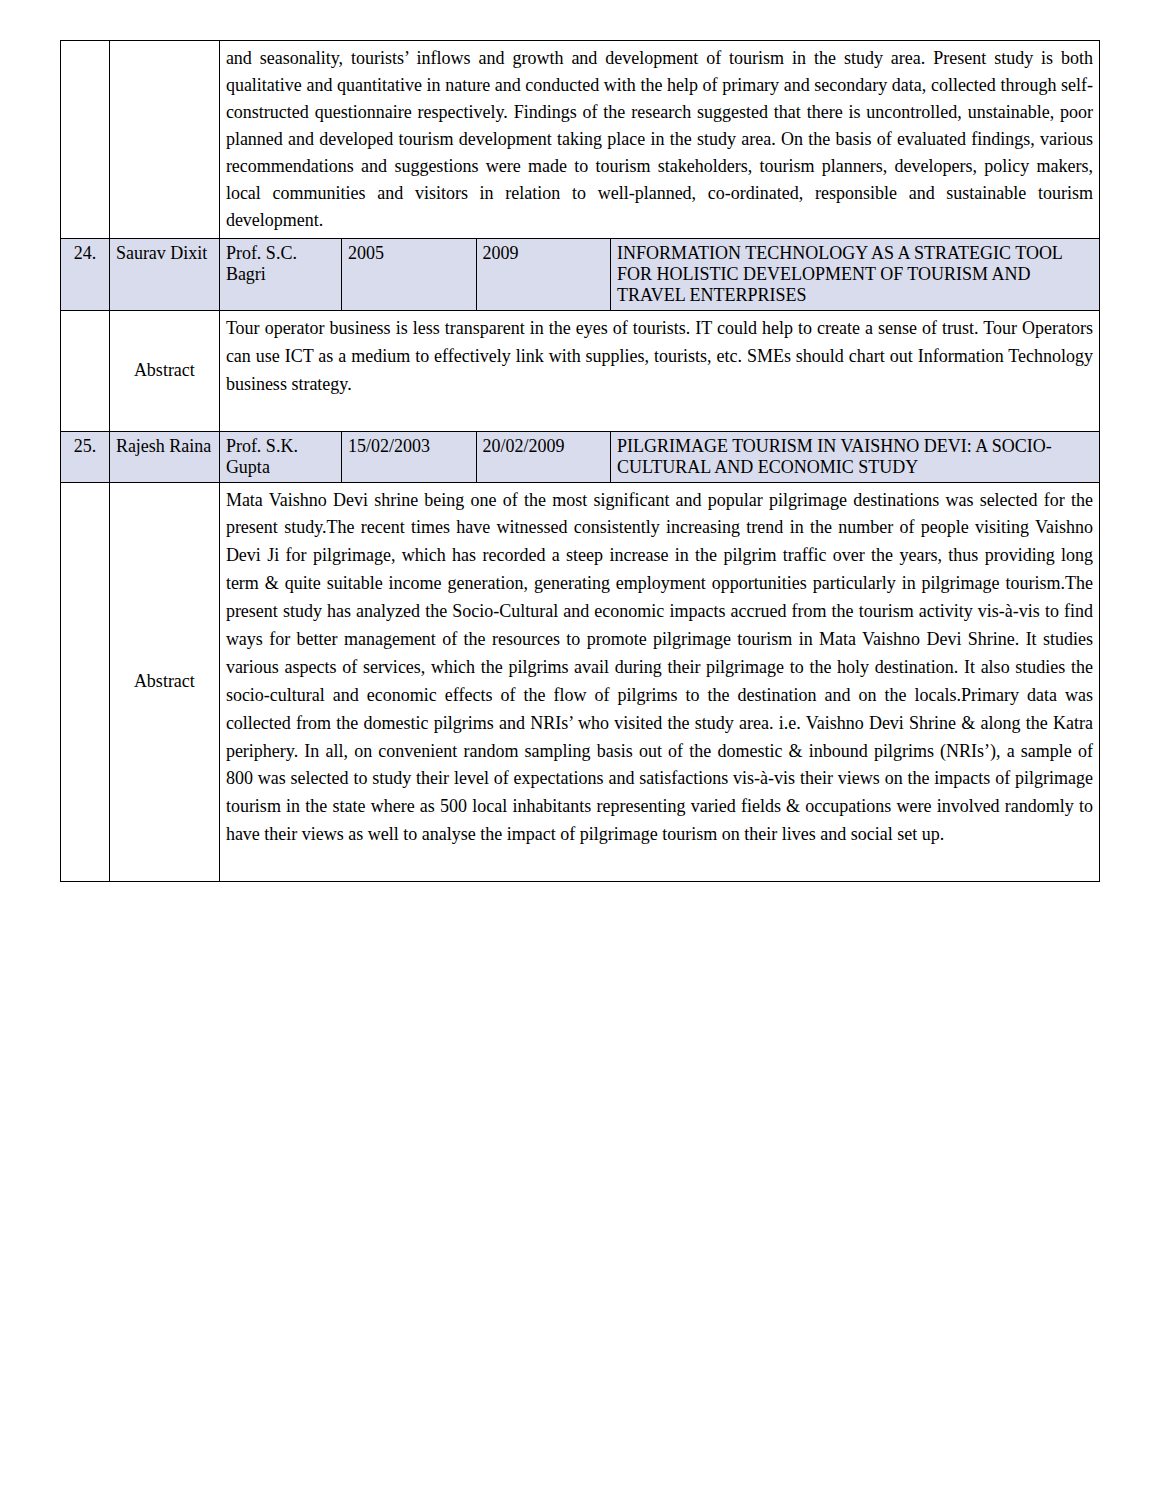| | | and seasonality, tourists’ inflows and growth and development of tourism in the study area. Present study is both qualitative and quantitative in nature and conducted with the help of primary and secondary data, collected through self-constructed questionnaire respectively. Findings of the research suggested that there is uncontrolled, unstainable, poor planned and developed tourism development taking place in the study area. On the basis of evaluated findings, various recommendations and suggestions were made to tourism stakeholders, tourism planners, developers, policy makers, local communities and visitors in relation to well-planned, co-ordinated, responsible and sustainable tourism development. |
| 24. | Saurav Dixit | Prof. S.C. Bagri | 2005 | 2009 | INFORMATION TECHNOLOGY AS A STRATEGIC TOOL FOR HOLISTIC DEVELOPMENT OF TOURISM AND TRAVEL ENTERPRISES |
| | Abstract | Tour operator business is less transparent in the eyes of tourists. IT could help to create a sense of trust. Tour Operators can use ICT as a medium to effectively link with supplies, tourists, etc. SMEs should chart out Information Technology business strategy. |
| 25. | Rajesh Raina | Prof. S.K. Gupta | 15/02/2003 | 20/02/2009 | PILGRIMAGE TOURISM IN VAISHNO DEVI: A SOCIO-CULTURAL AND ECONOMIC STUDY |
| | Abstract | Mata Vaishno Devi shrine being one of the most significant and popular pilgrimage destinations was selected for the present study.The recent times have witnessed consistently increasing trend in the number of people visiting Vaishno Devi Ji for pilgrimage, which has recorded a steep increase in the pilgrim traffic over the years, thus providing long term & quite suitable income generation, generating employment opportunities particularly in pilgrimage tourism.The present study has analyzed the Socio-Cultural and economic impacts accrued from the tourism activity vis-à-vis to find ways for better management of the resources to promote pilgrimage tourism in Mata Vaishno Devi Shrine. It studies various aspects of services, which the pilgrims avail during their pilgrimage to the holy destination. It also studies the socio-cultural and economic effects of the flow of pilgrims to the destination and on the locals.Primary data was collected from the domestic pilgrims and NRIs’ who visited the study area. i.e. Vaishno Devi Shrine & along the Katra periphery. In all, on convenient random sampling basis out of the domestic & inbound pilgrims (NRIs’), a sample of 800 was selected to study their level of expectations and satisfactions vis-à-vis their views on the impacts of pilgrimage tourism in the state where as 500 local inhabitants representing varied fields & occupations were involved randomly to have their views as well to analyse the impact of pilgrimage tourism on their lives and social set up. |